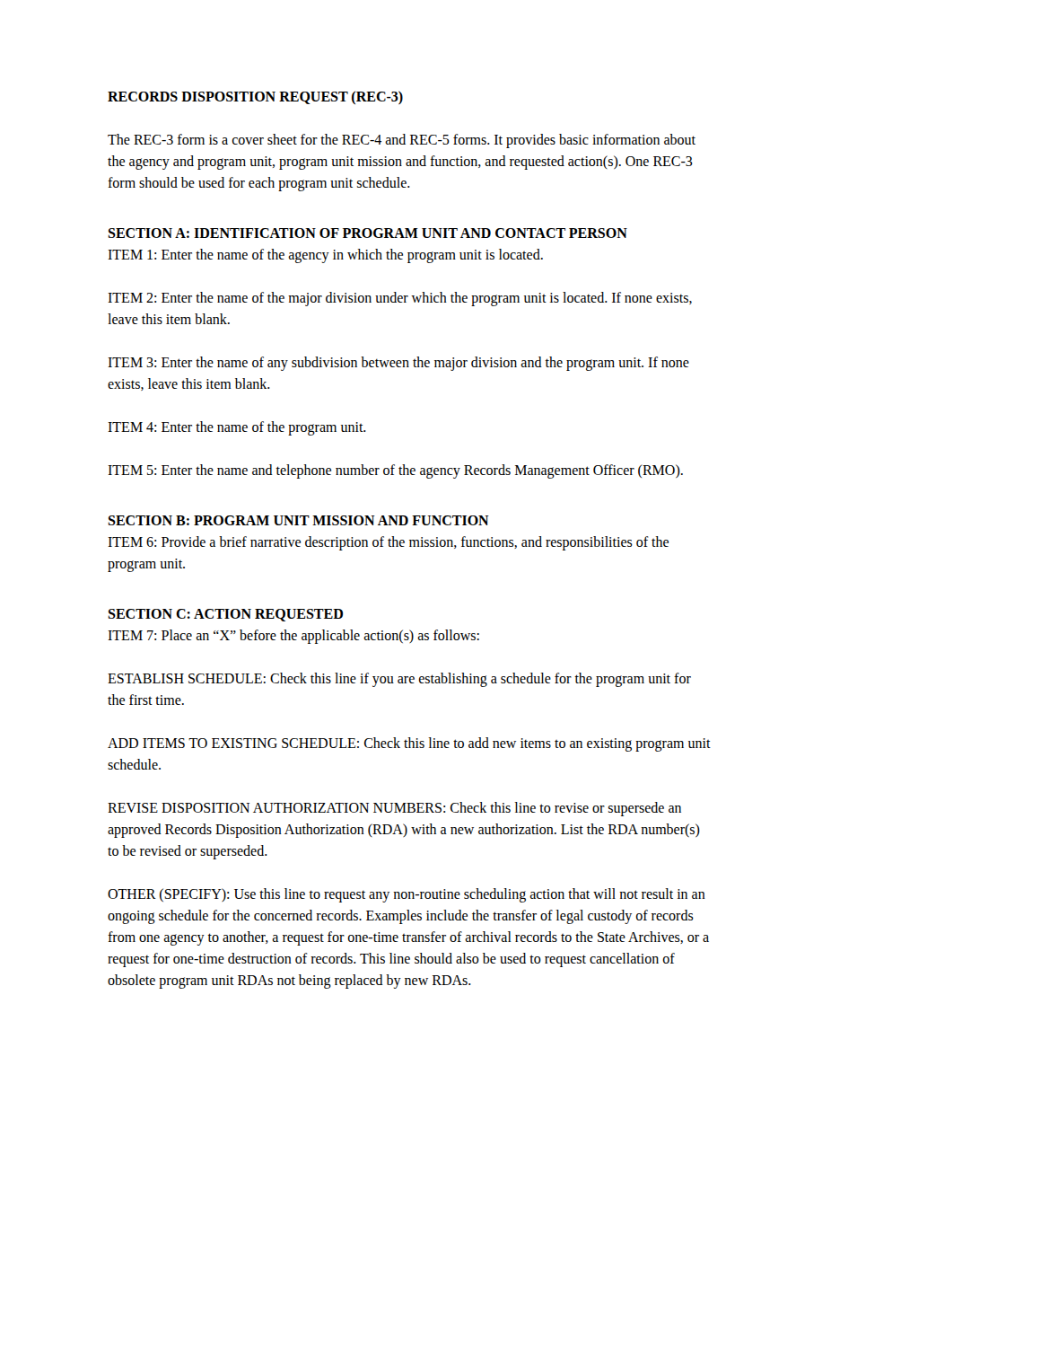RECORDS DISPOSITION REQUEST (REC-3)
The REC-3 form is a cover sheet for the REC-4 and REC-5 forms. It provides basic information about the agency and program unit, program unit mission and function, and requested action(s). One REC-3 form should be used for each program unit schedule.
Section A: Identification of Program Unit and Contact Person
ITEM 1: Enter the name of the agency in which the program unit is located.
ITEM 2: Enter the name of the major division under which the program unit is located. If none exists, leave this item blank.
ITEM 3: Enter the name of any subdivision between the major division and the program unit. If none exists, leave this item blank.
ITEM 4: Enter the name of the program unit.
ITEM 5: Enter the name and telephone number of the agency Records Management Officer (RMO).
Section B: Program Unit Mission and Function
ITEM 6: Provide a brief narrative description of the mission, functions, and responsibilities of the program unit.
Section C: Action Requested
ITEM 7: Place an “X” before the applicable action(s) as follows:
ESTABLISH SCHEDULE: Check this line if you are establishing a schedule for the program unit for the first time.
ADD ITEMS TO EXISTING SCHEDULE: Check this line to add new items to an existing program unit schedule.
REVISE DISPOSITION AUTHORIZATION NUMBERS: Check this line to revise or supersede an approved Records Disposition Authorization (RDA) with a new authorization. List the RDA number(s) to be revised or superseded.
OTHER (SPECIFY): Use this line to request any non-routine scheduling action that will not result in an ongoing schedule for the concerned records. Examples include the transfer of legal custody of records from one agency to another, a request for one-time transfer of archival records to the State Archives, or a request for one-time destruction of records. This line should also be used to request cancellation of obsolete program unit RDAs not being replaced by new RDAs.